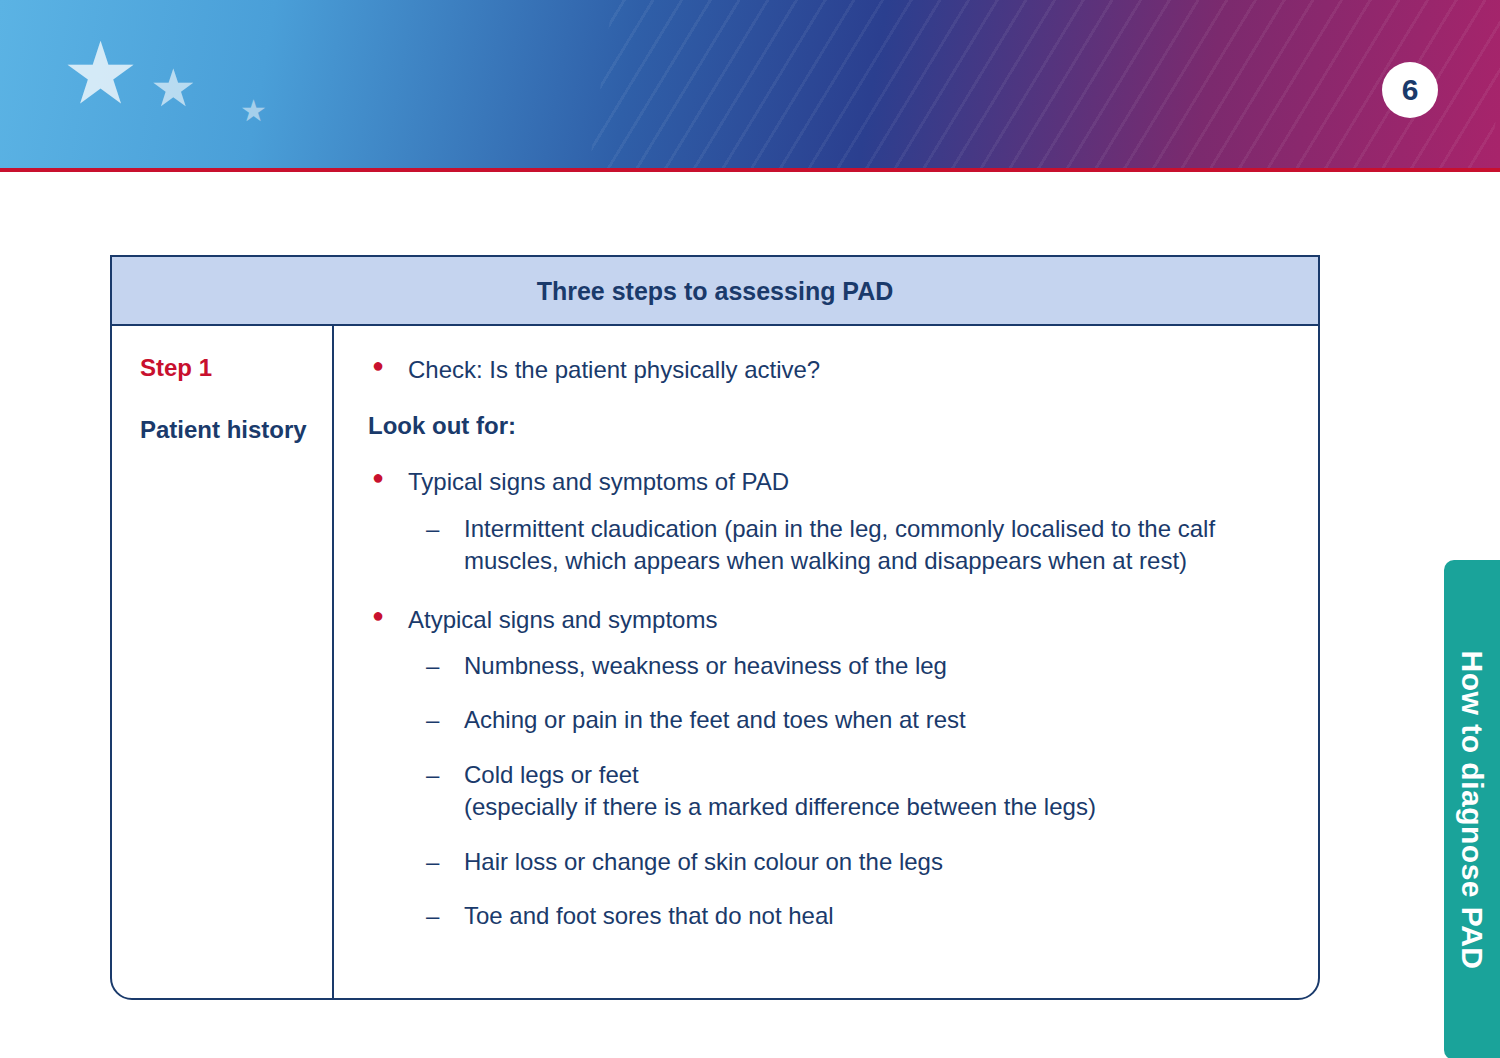★ ★ ★
6
How to diagnose PAD
Three steps to assessing PAD
Step 1
Patient history
Check: Is the patient physically active?
Look out for:
Typical signs and symptoms of PAD
Intermittent claudication (pain in the leg, commonly localised to the calf muscles, which appears when walking and disappears when at rest)
Atypical signs and symptoms
Numbness, weakness or heaviness of the leg
Aching or pain in the feet and toes when at rest
Cold legs or feet
(especially if there is a marked difference between the legs)
Hair loss or change of skin colour on the legs
Toe and foot sores that do not heal